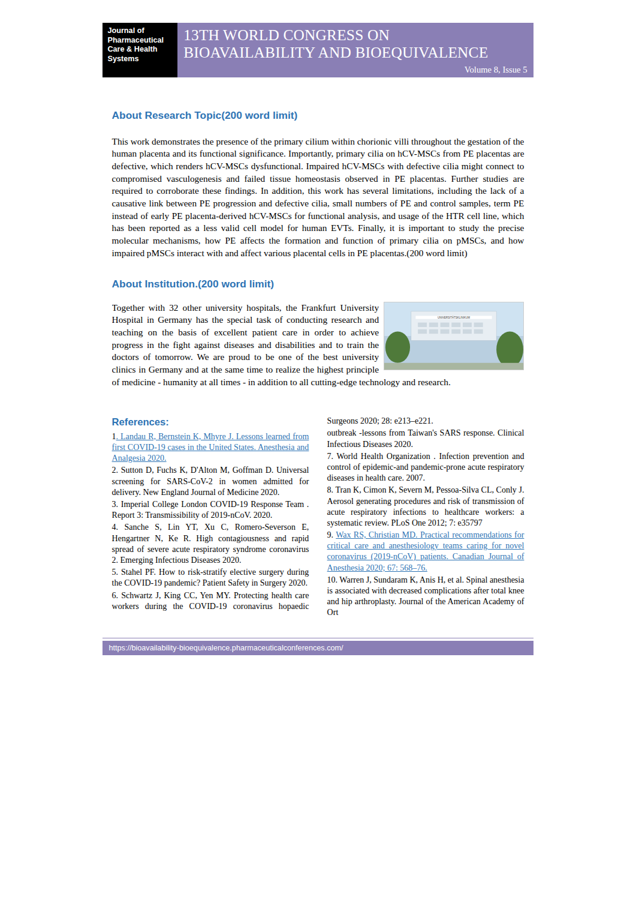Journal of Pharmaceutical Care & Health Systems
13TH WORLD CONGRESS ON
BIOAVAILABILITY AND BIOEQUIVALENCE
Volume 8, Issue 5
About Research Topic(200 word limit)
This work demonstrates the presence of the primary cilium within chorionic villi throughout the gestation of the human placenta and its functional significance. Importantly, primary cilia on hCV-MSCs from PE placentas are defective, which renders hCV-MSCs dysfunctional. Impaired hCV-MSCs with defective cilia might connect to compromised vasculogenesis and failed tissue homeostasis observed in PE placentas. Further studies are required to corroborate these findings. In addition, this work has several limitations, including the lack of a causative link between PE progression and defective cilia, small numbers of PE and control samples, term PE instead of early PE placenta-derived hCV-MSCs for functional analysis, and usage of the HTR cell line, which has been reported as a less valid cell model for human EVTs. Finally, it is important to study the precise molecular mechanisms, how PE affects the formation and function of primary cilia on pMSCs, and how impaired pMSCs interact with and affect various placental cells in PE placentas.(200 word limit)
About Institution.(200 word limit)
Together with 32 other university hospitals, the Frankfurt University Hospital in Germany has the special task of conducting research and teaching on the basis of excellent patient care in order to achieve progress in the fight against diseases and disabilities and to train the doctors of tomorrow. We are proud to be one of the best university clinics in Germany and at the same time to realize the highest principle of medicine - humanity at all times - in addition to all cutting-edge technology and research.
References:
1. Landau R, Bernstein K, Mhyre J. Lessons learned from first COVID-19 cases in the United States. Anesthesia and Analgesia 2020.
2. Sutton D, Fuchs K, D'Alton M, Goffman D. Universal screening for SARS-CoV-2 in women admitted for delivery. New England Journal of Medicine 2020.
3. Imperial College London COVID-19 Response Team . Report 3: Transmissibility of 2019-nCoV. 2020.
4. Sanche S, Lin YT, Xu C, Romero-Severson E, Hengartner N, Ke R. High contagiousness and rapid spread of severe acute respiratory syndrome coronavirus 2. Emerging Infectious Diseases 2020.
5. Stahel PF. How to risk-stratify elective surgery during the COVID-19 pandemic? Patient Safety in Surgery 2020.
6. Schwartz J, King CC, Yen MY. Protecting health care workers during the COVID-19 coronavirus hopaedic Surgeons 2020; 28: e213–e221.
outbreak -lessons from Taiwan's SARS response. Clinical Infectious Diseases 2020.
7. World Health Organization . Infection prevention and control of epidemic-and pandemic-prone acute respiratory diseases in health care. 2007.
8. Tran K, Cimon K, Severn M, Pessoa-Silva CL, Conly J. Aerosol generating procedures and risk of transmission of acute respiratory infections to healthcare workers: a systematic review. PLoS One 2012; 7: e35797
9. Wax RS, Christian MD. Practical recommendations for critical care and anesthesiology teams caring for novel coronavirus (2019-nCoV) patients. Canadian Journal of Anesthesia 2020; 67: 568–76.
10. Warren J, Sundaram K, Anis H, et al. Spinal anesthesia is associated with decreased complications after total knee and hip arthroplasty. Journal of the American Academy of Ort
https://bioavailability-bioequivalence.pharmaceuticalconferences.com/